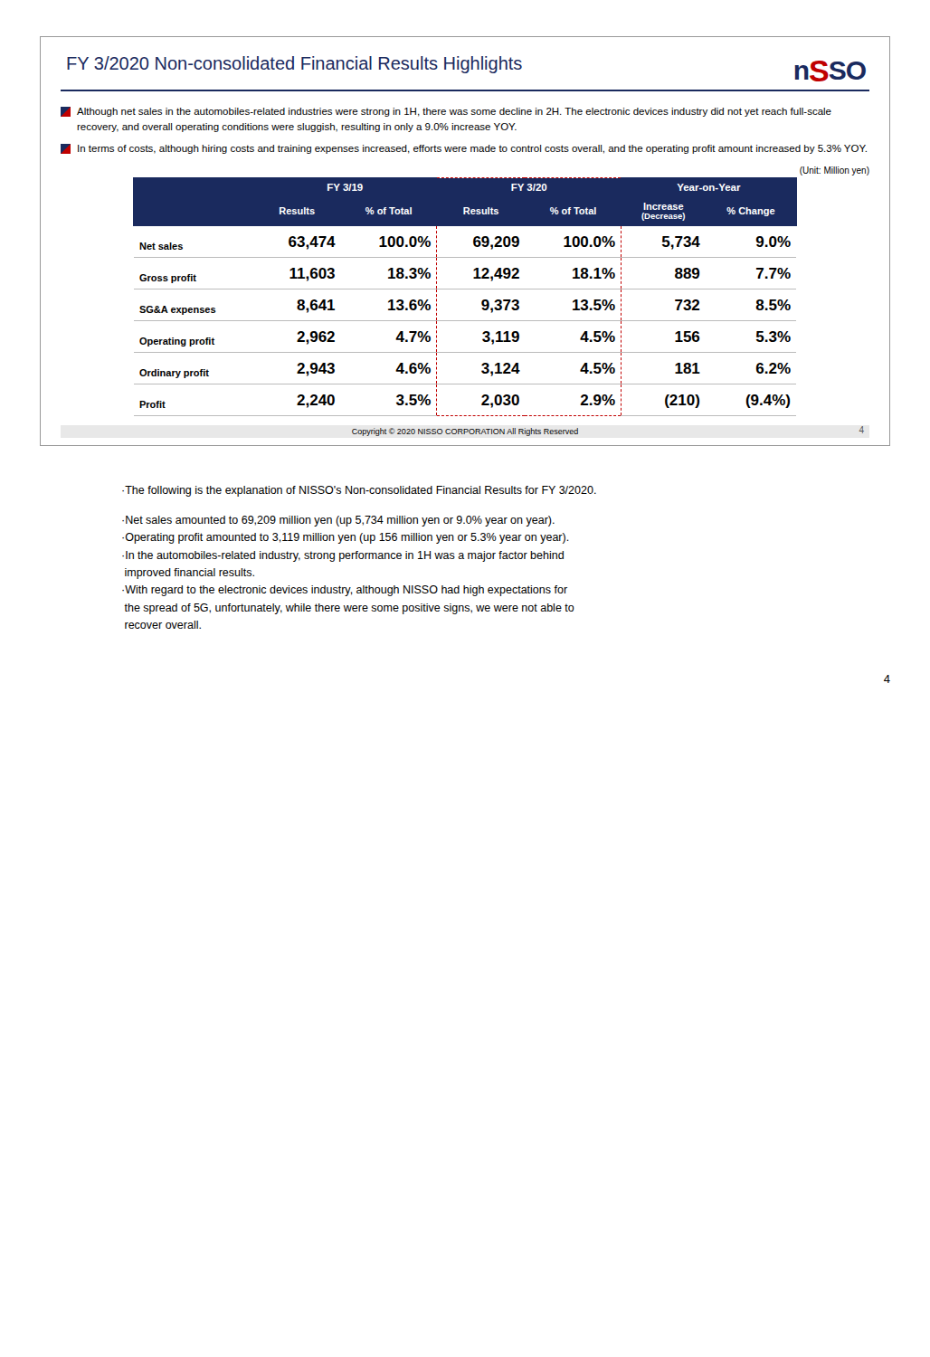FY 3/2020 Non-consolidated Financial Results Highlights
nSSO
Although net sales in the automobiles-related industries were strong in 1H, there was some decline in 2H. The electronic devices industry did not yet reach full-scale recovery, and overall operating conditions were sluggish, resulting in only a 9.0% increase YOY.
In terms of costs, although hiring costs and training expenses increased, efforts were made to control costs overall, and the operating profit amount increased by 5.3% YOY.
(Unit: Million yen)
| | FY 3/19 | FY 3/20 | Year-on-Year |
| --- | --- | --- | --- |
| Results | % of Total | Results | % of Total | Increase (Decrease) | % Change |
| Net sales | 63,474 | 100.0% | 69,209 | 100.0% | 5,734 | 9.0% |
| Gross profit | 11,603 | 18.3% | 12,492 | 18.1% | 889 | 7.7% |
| SG&A expenses | 8,641 | 13.6% | 9,373 | 13.5% | 732 | 8.5% |
| Operating profit | 2,962 | 4.7% | 3,119 | 4.5% | 156 | 5.3% |
| Ordinary profit | 2,943 | 4.6% | 3,124 | 4.5% | 181 | 6.2% |
| Profit | 2,240 | 3.5% | 2,030 | 2.9% | (210) | (9.4%) |
Copyright © 2020 NISSO CORPORATION All Rights Reserved 4
·The following is the explanation of NISSO's Non-consolidated Financial Results for FY 3/2020.
·Net sales amounted to 69,209 million yen (up 5,734 million yen or 9.0% year on year).
·Operating profit amounted to 3,119 million yen (up 156 million yen or 5.3% year on year).
·In the automobiles-related industry, strong performance in 1H was a major factor behind
improved financial results.
·With regard to the electronic devices industry, although NISSO had high expectations for
the spread of 5G, unfortunately, while there were some positive signs, we were not able to
recover overall.
4